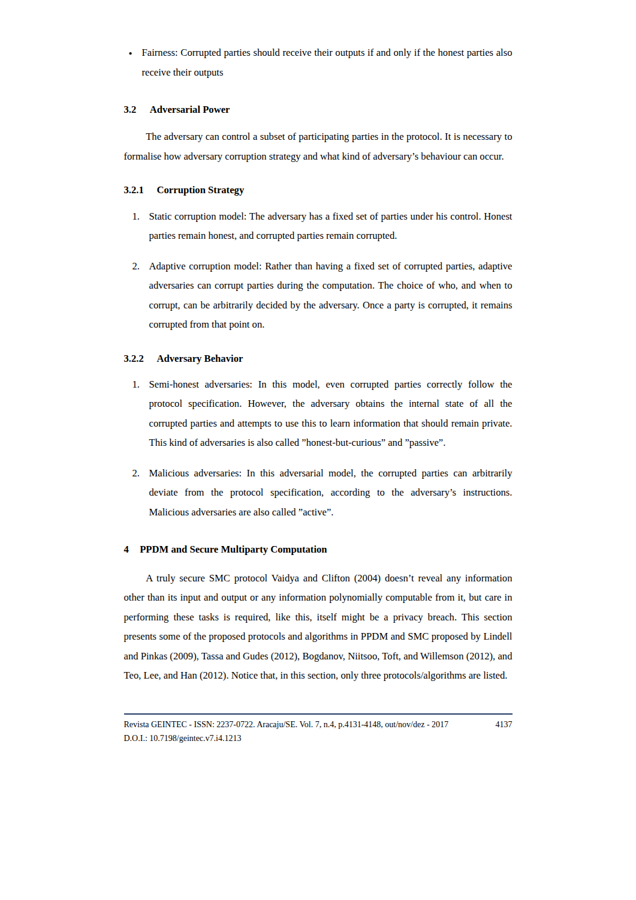Fairness: Corrupted parties should receive their outputs if and only if the honest parties also receive their outputs
3.2 Adversarial Power
The adversary can control a subset of participating parties in the protocol. It is necessary to formalise how adversary corruption strategy and what kind of adversary’s behaviour can occur.
3.2.1 Corruption Strategy
Static corruption model: The adversary has a fixed set of parties under his control. Honest parties remain honest, and corrupted parties remain corrupted.
Adaptive corruption model: Rather than having a fixed set of corrupted parties, adaptive adversaries can corrupt parties during the computation. The choice of who, and when to corrupt, can be arbitrarily decided by the adversary. Once a party is corrupted, it remains corrupted from that point on.
3.2.2 Adversary Behavior
Semi-honest adversaries: In this model, even corrupted parties correctly follow the protocol specification. However, the adversary obtains the internal state of all the corrupted parties and attempts to use this to learn information that should remain private. This kind of adversaries is also called ”honest-but-curious” and ”passive”.
Malicious adversaries: In this adversarial model, the corrupted parties can arbitrarily deviate from the protocol specification, according to the adversary’s instructions. Malicious adversaries are also called ”active”.
4 PPDM and Secure Multiparty Computation
A truly secure SMC protocol Vaidya and Clifton (2004) doesn’t reveal any information other than its input and output or any information polynomially computable from it, but care in performing these tasks is required, like this, itself might be a privacy breach. This section presents some of the proposed protocols and algorithms in PPDM and SMC proposed by Lindell and Pinkas (2009), Tassa and Gudes (2012), Bogdanov, Niitsoo, Toft, and Willemson (2012), and Teo, Lee, and Han (2012). Notice that, in this section, only three protocols/algorithms are listed.
Revista GEINTEC - ISSN: 2237-0722. Aracaju/SE. Vol. 7, n.4, p.4131-4148, out/nov/dez - 2017
4137
D.O.I.: 10.7198/geintec.v7.i4.1213